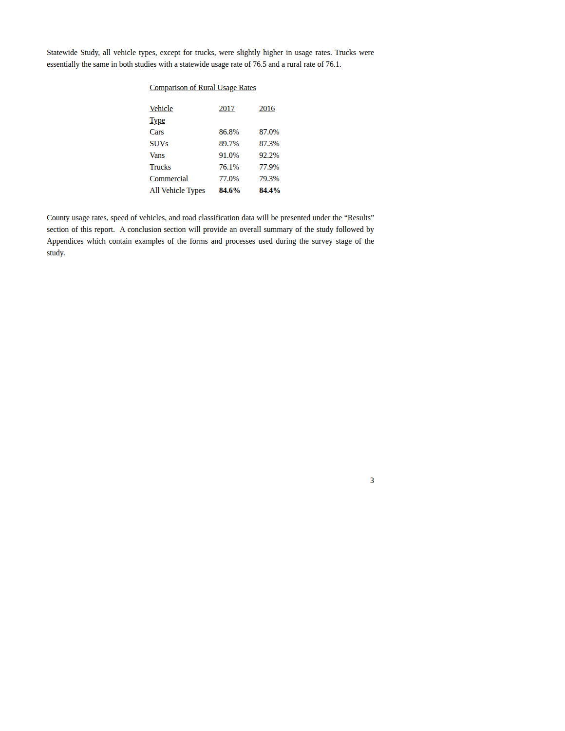Statewide Study, all vehicle types, except for trucks, were slightly higher in usage rates. Trucks were essentially the same in both studies with a statewide usage rate of 76.5 and a rural rate of 76.1.
Comparison of Rural Usage Rates
| Vehicle | 2017 | 2016 |
| Type | | |
| Cars | 86.8% | 87.0% |
| SUVs | 89.7% | 87.3% |
| Vans | 91.0% | 92.2% |
| Trucks | 76.1% | 77.9% |
| Commercial | 77.0% | 79.3% |
| All Vehicle Types | 84.6% | 84.4% |
County usage rates, speed of vehicles, and road classification data will be presented under the “Results” section of this report. A conclusion section will provide an overall summary of the study followed by Appendices which contain examples of the forms and processes used during the survey stage of the study.
3